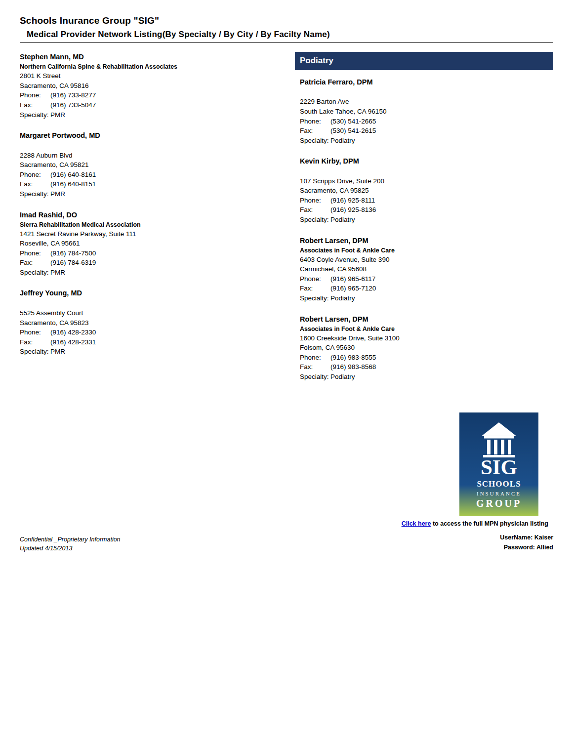Schools Inurance Group "SIG"
Medical Provider Network Listing(By Specialty / By City / By Facilty Name)
Stephen Mann, MD
Northern California Spine & Rehabilitation Associates
2801 K Street
Sacramento, CA 95816
Phone:(916) 733-8277
Fax:(916) 733-5047
Specialty: PMR
Margaret Portwood, MD
2288 Auburn Blvd
Sacramento, CA 95821
Phone:(916) 640-8161
Fax:(916) 640-8151
Specialty: PMR
Imad Rashid, DO
Sierra Rehabilitation Medical Association
1421 Secret Ravine Parkway, Suite 111
Roseville, CA 95661
Phone:(916) 784-7500
Fax:(916) 784-6319
Specialty: PMR
Jeffrey Young, MD
5525 Assembly Court
Sacramento, CA 95823
Phone:(916) 428-2330
Fax:(916) 428-2331
Specialty: PMR
Podiatry
Patricia Ferraro, DPM
2229 Barton Ave
South Lake Tahoe, CA 96150
Phone:(530) 541-2665
Fax:(530) 541-2615
Specialty: Podiatry
Kevin Kirby, DPM
107 Scripps Drive, Suite 200
Sacramento, CA 95825
Phone:(916) 925-8111
Fax:(916) 925-8136
Specialty: Podiatry
Robert Larsen, DPM
Associates in Foot & Ankle Care
6403 Coyle Avenue, Suite 390
Carmichael, CA 95608
Phone:(916) 965-6117
Fax:(916) 965-7120
Specialty: Podiatry
Robert Larsen, DPM
Associates in Foot & Ankle Care
1600 Creekside Drive, Suite 3100
Folsom, CA 95630
Phone:(916) 983-8555
Fax:(916) 983-8568
Specialty: Podiatry
Click here to access the full MPN physician listing
Confidential _Proprietary Information
Updated 4/15/2013
UserName: Kaiser
Password: Allied